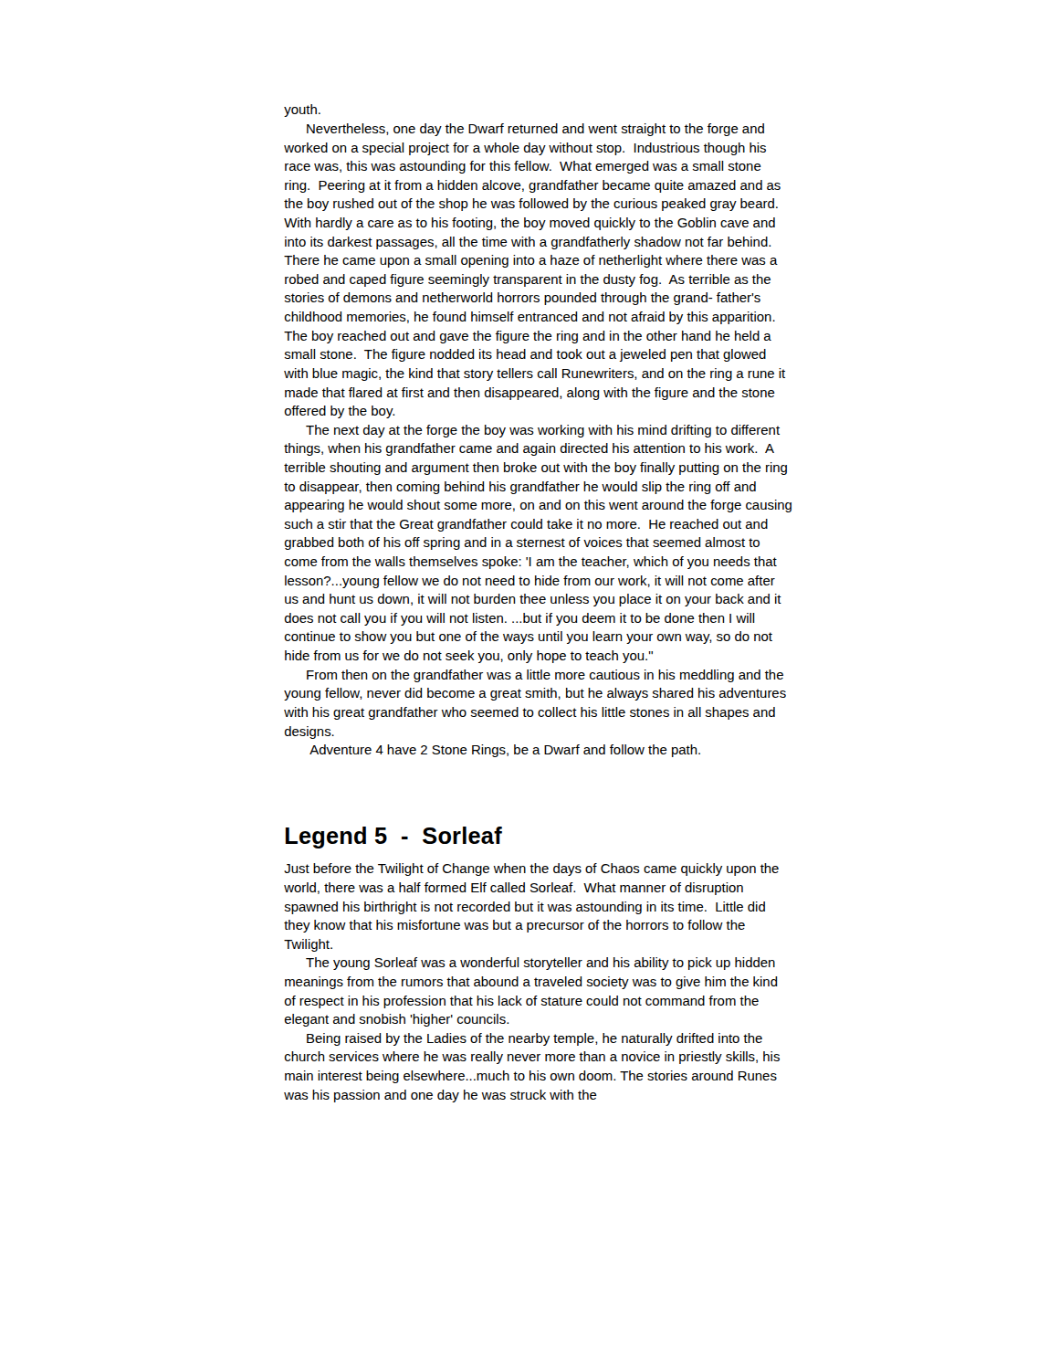youth.
Nevertheless, one day the Dwarf returned and went straight to the forge and worked on a special project for a whole day without stop. Industrious though his race was, this was astounding for this fellow. What emerged was a small stone ring. Peering at it from a hidden alcove, grandfather became quite amazed and as the boy rushed out of the shop he was followed by the curious peaked gray beard. With hardly a care as to his footing, the boy moved quickly to the Goblin cave and into its darkest passages, all the time with a grandfatherly shadow not far behind. There he came upon a small opening into a haze of netherlight where there was a robed and caped figure seemingly transparent in the dusty fog. As terrible as the stories of demons and netherworld horrors pounded through the grand- father's childhood memories, he found himself entranced and not afraid by this apparition. The boy reached out and gave the figure the ring and in the other hand he held a small stone. The figure nodded its head and took out a jeweled pen that glowed with blue magic, the kind that story tellers call Runewriters, and on the ring a rune it made that flared at first and then disappeared, along with the figure and the stone offered by the boy.
The next day at the forge the boy was working with his mind drifting to different things, when his grandfather came and again directed his attention to his work. A terrible shouting and argument then broke out with the boy finally putting on the ring to disappear, then coming behind his grandfather he would slip the ring off and appearing he would shout some more, on and on this went around the forge causing such a stir that the Great grandfather could take it no more. He reached out and grabbed both of his off spring and in a sternest of voices that seemed almost to come from the walls themselves spoke: 'I am the teacher, which of you needs that lesson?...young fellow we do not need to hide from our work, it will not come after us and hunt us down, it will not burden thee unless you place it on your back and it does not call you if you will not listen. ...but if you deem it to be done then I will continue to show you but one of the ways until you learn your own way, so do not hide from us for we do not seek you, only hope to teach you."
From then on the grandfather was a little more cautious in his meddling and the young fellow, never did become a great smith, but he always shared his adventures with his great grandfather who seemed to collect his little stones in all shapes and designs.
Adventure 4 have 2 Stone Rings, be a Dwarf and follow the path.
Legend 5 - Sorleaf
Just before the Twilight of Change when the days of Chaos came quickly upon the world, there was a half formed Elf called Sorleaf. What manner of disruption spawned his birthright is not recorded but it was astounding in its time. Little did they know that his misfortune was but a precursor of the horrors to follow the Twilight.
The young Sorleaf was a wonderful storyteller and his ability to pick up hidden meanings from the rumors that abound a traveled society was to give him the kind of respect in his profession that his lack of stature could not command from the elegant and snobish 'higher' councils.
Being raised by the Ladies of the nearby temple, he naturally drifted into the church services where he was really never more than a novice in priestly skills, his main interest being elsewhere...much to his own doom. The stories around Runes was his passion and one day he was struck with the